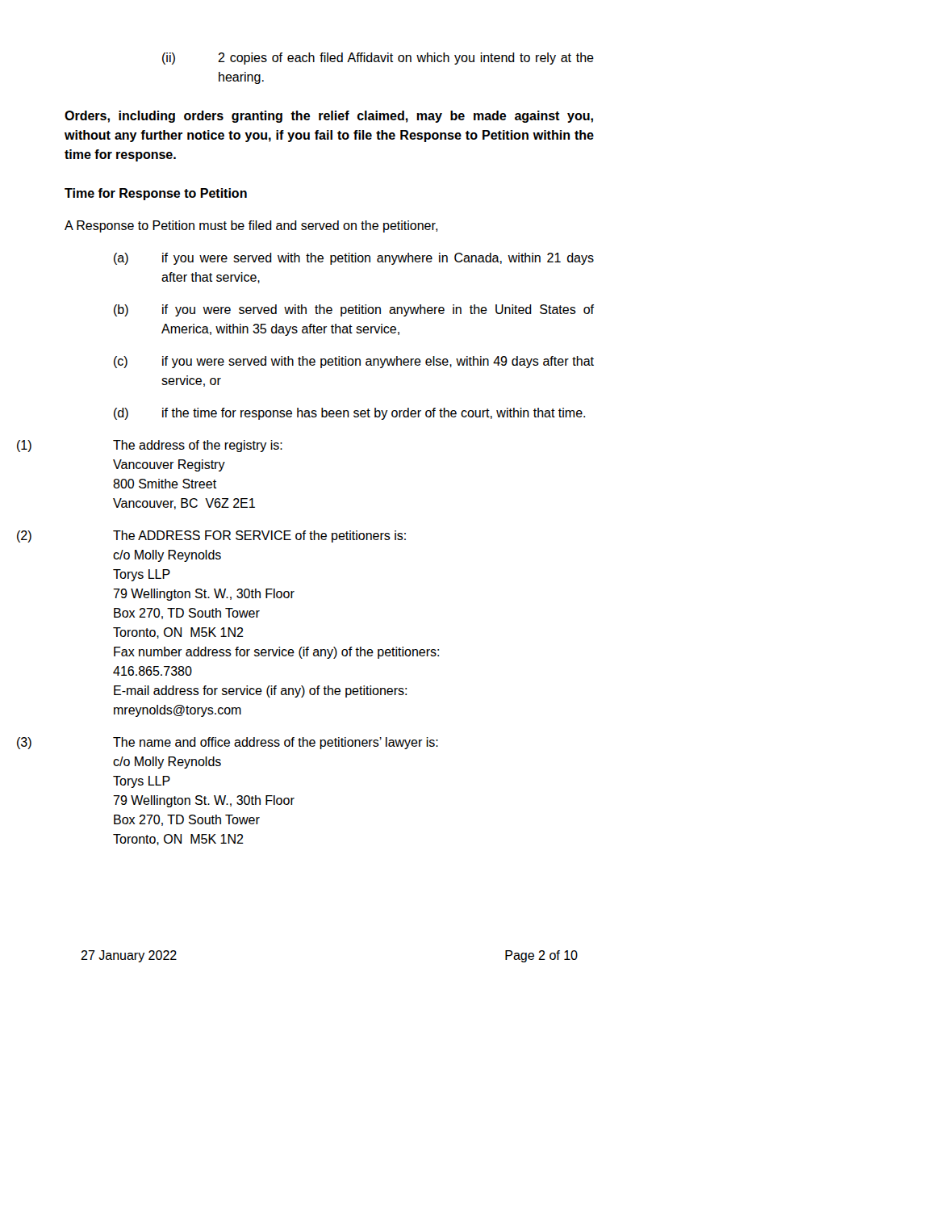(ii)
2 copies of each filed Affidavit on which you intend to rely at the hearing.
Orders, including orders granting the relief claimed, may be made against you, without any further notice to you, if you fail to file the Response to Petition within the time for response.
Time for Response to Petition
A Response to Petition must be filed and served on the petitioner,
(a)
if you were served with the petition anywhere in Canada, within 21 days after that service,
(b)
if you were served with the petition anywhere in the United States of America, within 35 days after that service,
(c)
if you were served with the petition anywhere else, within 49 days after that service, or
(d)
if the time for response has been set by order of the court, within that time.
(1) The address of the registry is:
Vancouver Registry
800 Smithe Street
Vancouver, BC V6Z 2E1
(2) The ADDRESS FOR SERVICE of the petitioners is:
c/o Molly Reynolds
Torys LLP
79 Wellington St. W., 30th Floor
Box 270, TD South Tower
Toronto, ON M5K 1N2
Fax number address for service (if any) of the petitioners:
416.865.7380
E-mail address for service (if any) of the petitioners:
mreynolds@torys.com
(3) The name and office address of the petitioners’ lawyer is:
c/o Molly Reynolds
Torys LLP
79 Wellington St. W., 30th Floor
Box 270, TD South Tower
Toronto, ON M5K 1N2
27 January 2022
Page 2 of 10